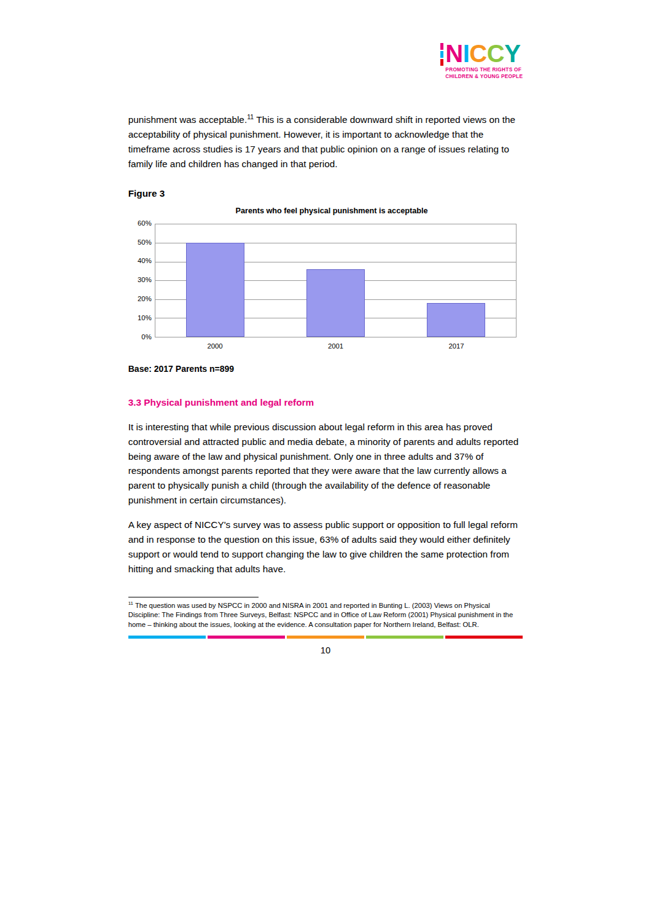NICCY
PROMOTING THE RIGHTS OF
CHILDREN & YOUNG PEOPLE
punishment was acceptable.11 This is a considerable downward shift in reported views on the acceptability of physical punishment. However, it is important to acknowledge that the timeframe across studies is 17 years and that public opinion on a range of issues relating to family life and children has changed in that period.
Figure 3
Parents who feel physical punishment is acceptable
60%
50%
40%
30%
20%
10%
0%
2000
2001
2017
Base: 2017 Parents n=899
3.3 Physical punishment and legal reform
It is interesting that while previous discussion about legal reform in this area has proved controversial and attracted public and media debate, a minority of parents and adults reported being aware of the law and physical punishment. Only one in three adults and 37% of respondents amongst parents reported that they were aware that the law currently allows a parent to physically punish a child (through the availability of the defence of reasonable punishment in certain circumstances).
A key aspect of NICCY's survey was to assess public support or opposition to full legal reform and in response to the question on this issue, 63% of adults said they would either definitely support or would tend to support changing the law to give children the same protection from hitting and smacking that adults have.
11 The question was used by NSPCC in 2000 and NISRA in 2001 and reported in Bunting L. (2003) Views on Physical Discipline: The Findings from Three Surveys, Belfast: NSPCC and in Office of Law Reform (2001) Physical punishment in the home – thinking about the issues, looking at the evidence. A consultation paper for Northern Ireland, Belfast: OLR.
10